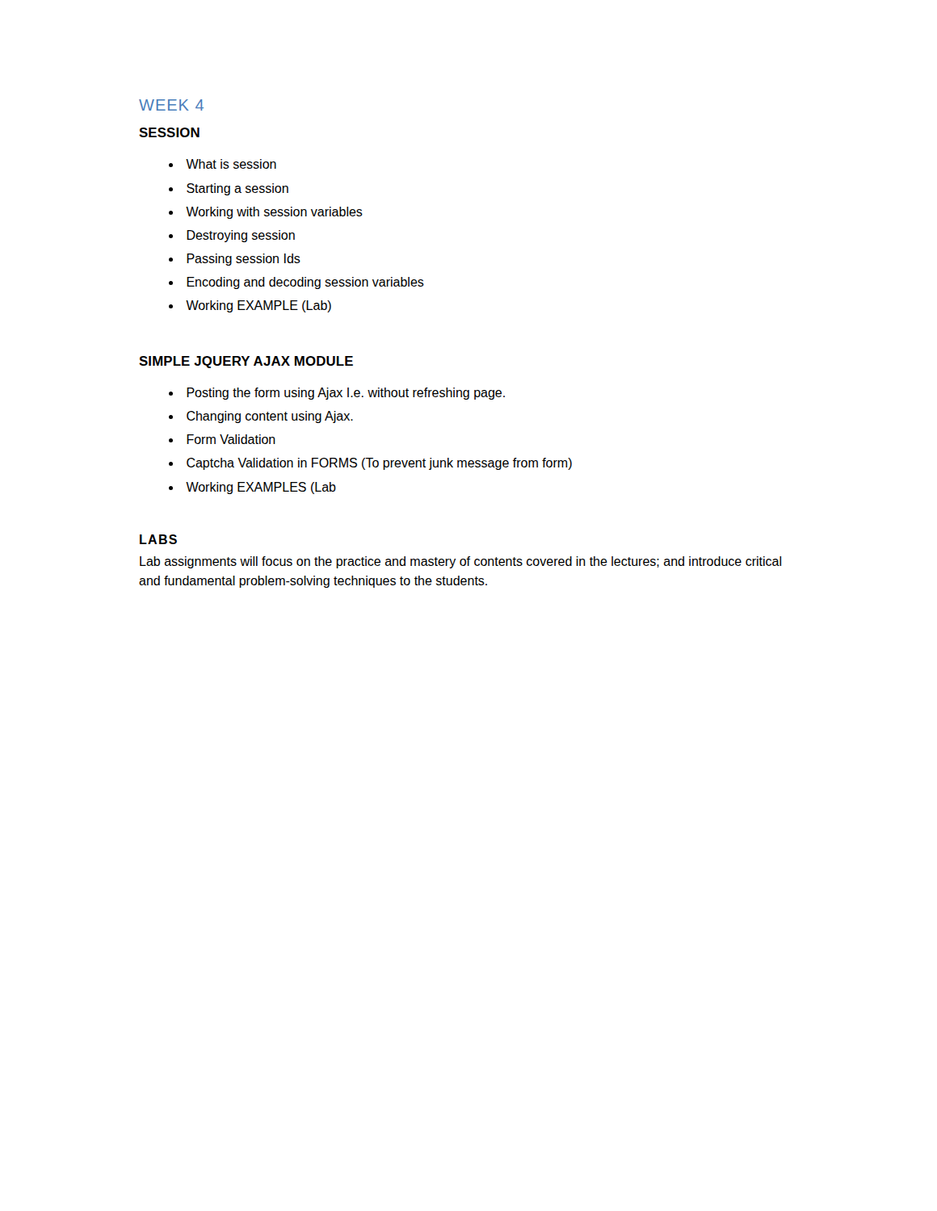WEEK 4
SESSION
What is session
Starting a session
Working with session variables
Destroying session
Passing session Ids
Encoding and decoding session variables
Working EXAMPLE (Lab)
SIMPLE JQUERY AJAX MODULE
Posting the form using Ajax I.e. without refreshing page.
Changing content using Ajax.
Form Validation
Captcha Validation in FORMS (To prevent junk message from form)
Working EXAMPLES (Lab
LABS
Lab assignments will focus on the practice and mastery of contents covered in the lectures; and introduce critical and fundamental problem-solving techniques to the students.